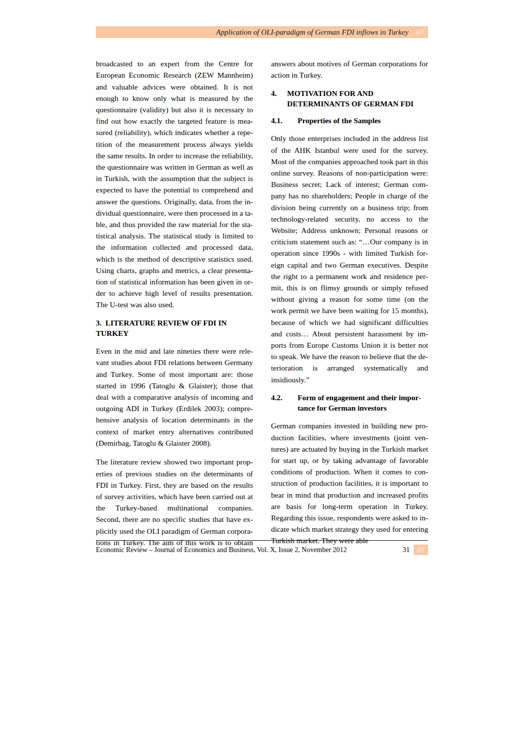Application of OLI-paradigm of German FDI inflows in Turkey
///
broadcasted to an expert from the Centre for European Economic Research (ZEW Mannheim) and valuable advices were obtained. It is not enough to know only what is measured by the questionnaire (validity) but also it is necessary to find out how exactly the targeted feature is measured (reliability), which indicates whether a repetition of the measurement process always yields the same results. In order to increase the reliability, the questionnaire was written in German as well as in Turkish, with the assumption that the subject is expected to have the potential to comprehend and answer the questions. Originally, data, from the individual questionnaire, were then processed in a table, and thus provided the raw material for the statistical analysis. The statistical study is limited to the information collected and processed data, which is the method of descriptive statistics used. Using charts, graphs and metrics, a clear presentation of statistical information has been given in order to achieve high level of results presentation. The U-test was also used.
3. LITERATURE REVIEW OF FDI IN TURKEY
Even in the mid and late nineties there were relevant studies about FDI relations between Germany and Turkey. Some of most important are: those started in 1996 (Tatoglu & Glaister); those that deal with a comparative analysis of incoming and outgoing ADI in Turkey (Erdilek 2003); comprehensive analysis of location determinants in the context of market entry alternatives contributed (Demirbag, Tatoglu & Glaister 2008).
The literature review showed two important properties of previous studies on the determinants of FDI in Turkey. First, they are based on the results of survey activities, which have been carried out at the Turkey-based multinational companies. Second, there are no specific studies that have explicitly used the OLI paradigm of German corporations in Turkey. The aim of this work is to obtain answers about motives of German corporations for action in Turkey.
4. MOTIVATION FOR AND DETERMINANTS OF GERMAN FDI
4.1. Properties of the Samples
Only those enterprises included in the address list of the AHK Istanbul were used for the survey. Most of the companies approached took part in this online survey. Reasons of non-participation were: Business secret; Lack of interest; German company has no shareholders; People in charge of the division being currently on a business trip; from technology-related security, no access to the Website; Address unknown; Personal reasons or criticism statement such as: “…Our company is in operation since 1990s - with limited Turkish foreign capital and two German executives. Despite the right to a permanent work and residence permit, this is on flimsy grounds or simply refused without giving a reason for some time (on the work permit we have been waiting for 15 months), because of which we had significant difficulties and costs… About persistent harassment by imports from Europe Customs Union it is better not to speak. We have the reason to believe that the deterioration is arranged systematically and insidiously.”
4.2. Form of engagement and their importance for German investors
German companies invested in building new production facilities, where investments (joint ventures) are actuated by buying in the Turkish market for start up, or by taking advantage of favorable conditions of production. When it comes to construction of production facilities, it is important to bear in mind that production and increased profits are basis for long-term operation in Turkey. Regarding this issue, respondents were asked to indicate which market strategy they used for entering Turkish market. They were able
Economic Review – Journal of Economics and Business, Vol. X, Issue 2, November 2012
31
///